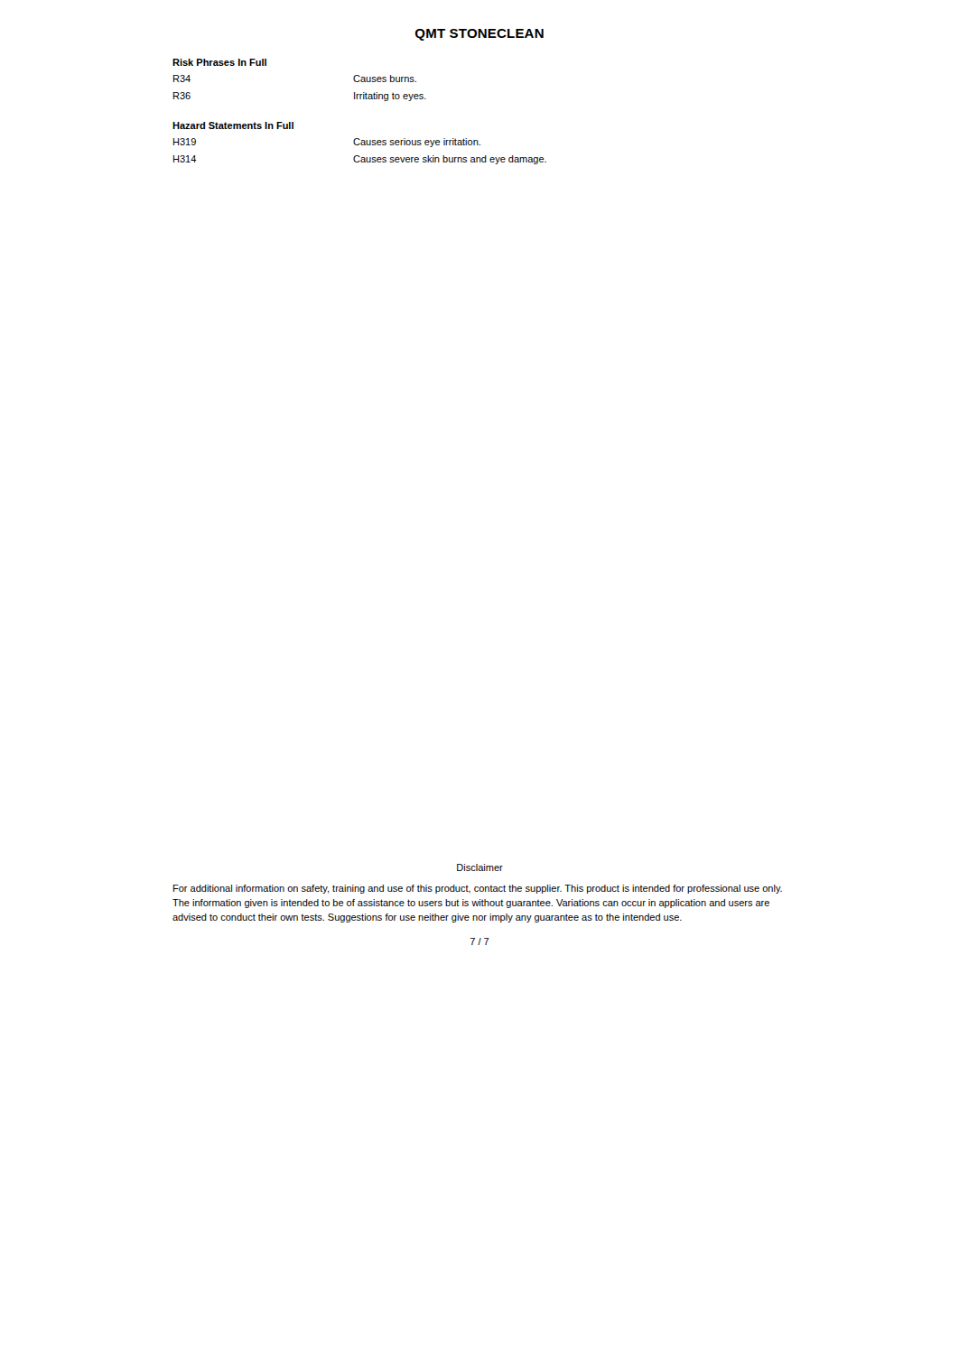QMT STONECLEAN
Risk Phrases In Full
| R34 | Causes burns. |
| R36 | Irritating to eyes. |
Hazard Statements In Full
| H319 | Causes serious eye irritation. |
| H314 | Causes severe skin burns and eye damage. |
Disclaimer
For additional information on safety, training and use of this product, contact the supplier. This product is intended for professional use only. The information given is intended to be of assistance to users but is without guarantee. Variations can occur in application and users are advised to conduct their own tests. Suggestions for use neither give nor imply any guarantee as to the intended use.
7 / 7